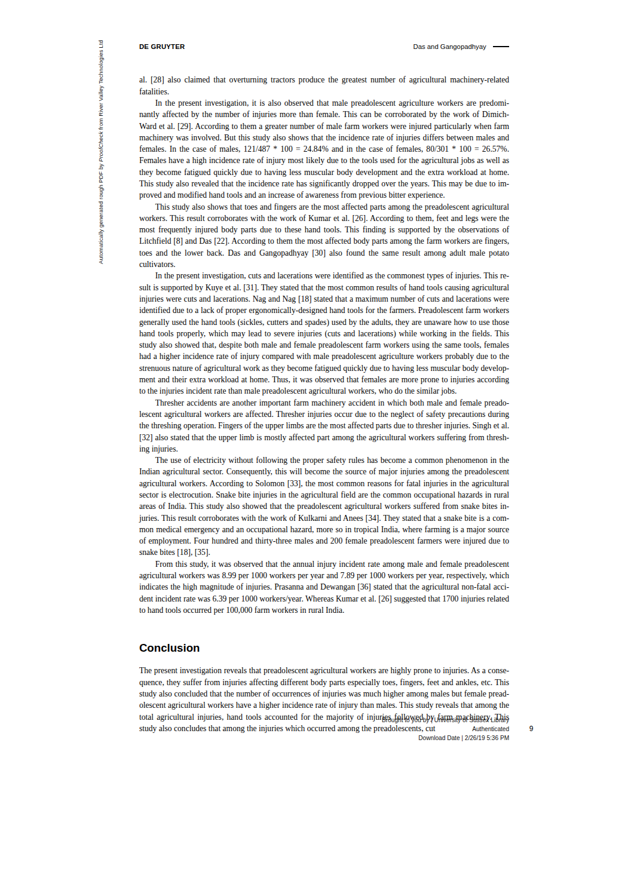DE GRUYTER
Das and Gangopadhyay
Automatically generated rough PDF by ProofCheck from River Valley Technologies Ltd
al. [28] also claimed that overturning tractors produce the greatest number of agricultural machinery-related fatalities.
In the present investigation, it is also observed that male preadolescent agriculture workers are predominantly affected by the number of injuries more than female. This can be corroborated by the work of Dimich-Ward et al. [29]. According to them a greater number of male farm workers were injured particularly when farm machinery was involved. But this study also shows that the incidence rate of injuries differs between males and females. In the case of males, 121/487 * 100 = 24.84% and in the case of females, 80/301 * 100 = 26.57%. Females have a high incidence rate of injury most likely due to the tools used for the agricultural jobs as well as they become fatigued quickly due to having less muscular body development and the extra workload at home. This study also revealed that the incidence rate has significantly dropped over the years. This may be due to improved and modified hand tools and an increase of awareness from previous bitter experience.
This study also shows that toes and fingers are the most affected parts among the preadolescent agricultural workers. This result corroborates with the work of Kumar et al. [26]. According to them, feet and legs were the most frequently injured body parts due to these hand tools. This finding is supported by the observations of Litchfield [8] and Das [22]. According to them the most affected body parts among the farm workers are fingers, toes and the lower back. Das and Gangopadhyay [30] also found the same result among adult male potato cultivators.
In the present investigation, cuts and lacerations were identified as the commonest types of injuries. This result is supported by Kuye et al. [31]. They stated that the most common results of hand tools causing agricultural injuries were cuts and lacerations. Nag and Nag [18] stated that a maximum number of cuts and lacerations were identified due to a lack of proper ergonomically-designed hand tools for the farmers. Preadolescent farm workers generally used the hand tools (sickles, cutters and spades) used by the adults, they are unaware how to use those hand tools properly, which may lead to severe injuries (cuts and lacerations) while working in the fields. This study also showed that, despite both male and female preadolescent farm workers using the same tools, females had a higher incidence rate of injury compared with male preadolescent agriculture workers probably due to the strenuous nature of agricultural work as they become fatigued quickly due to having less muscular body development and their extra workload at home. Thus, it was observed that females are more prone to injuries according to the injuries incident rate than male preadolescent agricultural workers, who do the similar jobs.
Thresher accidents are another important farm machinery accident in which both male and female preadolescent agricultural workers are affected. Thresher injuries occur due to the neglect of safety precautions during the threshing operation. Fingers of the upper limbs are the most affected parts due to thresher injuries. Singh et al. [32] also stated that the upper limb is mostly affected part among the agricultural workers suffering from threshing injuries.
The use of electricity without following the proper safety rules has become a common phenomenon in the Indian agricultural sector. Consequently, this will become the source of major injuries among the preadolescent agricultural workers. According to Solomon [33], the most common reasons for fatal injuries in the agricultural sector is electrocution. Snake bite injuries in the agricultural field are the common occupational hazards in rural areas of India. This study also showed that the preadolescent agricultural workers suffered from snake bites injuries. This result corroborates with the work of Kulkarni and Anees [34]. They stated that a snake bite is a common medical emergency and an occupational hazard, more so in tropical India, where farming is a major source of employment. Four hundred and thirty-three males and 200 female preadolescent farmers were injured due to snake bites [18], [35].
From this study, it was observed that the annual injury incident rate among male and female preadolescent agricultural workers was 8.99 per 1000 workers per year and 7.89 per 1000 workers per year, respectively, which indicates the high magnitude of injuries. Prasanna and Dewangan [36] stated that the agricultural non-fatal accident incident rate was 6.39 per 1000 workers/year. Whereas Kumar et al. [26] suggested that 1700 injuries related to hand tools occurred per 100,000 farm workers in rural India.
Conclusion
The present investigation reveals that preadolescent agricultural workers are highly prone to injuries. As a consequence, they suffer from injuries affecting different body parts especially toes, fingers, feet and ankles, etc. This study also concluded that the number of occurrences of injuries was much higher among males but female preadolescent agricultural workers have a higher incidence rate of injury than males. This study reveals that among the total agricultural injuries, hand tools accounted for the majority of injuries followed by farm machinery. This study also concludes that among the injuries which occurred among the preadolescents, cut
Brought to you by | University of Sussex Library
Authenticated
Download Date | 2/26/19 5:36 PM
9